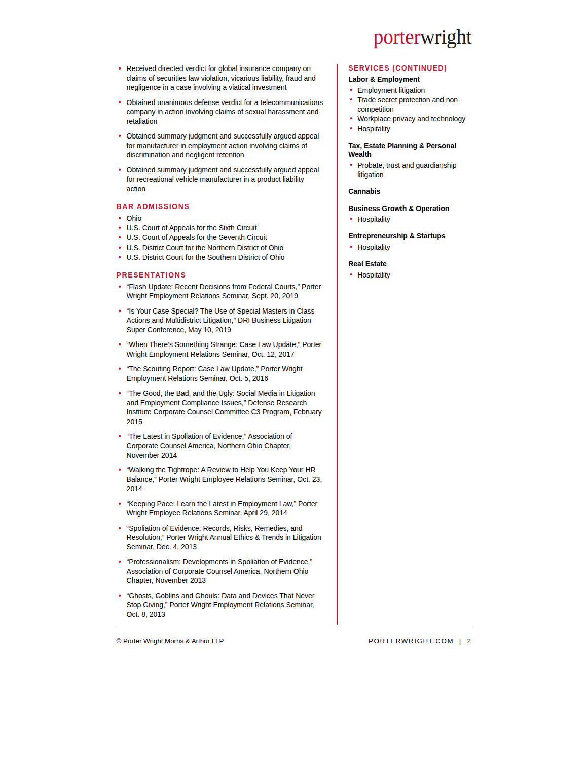porter wright
Received directed verdict for global insurance company on claims of securities law violation, vicarious liability, fraud and negligence in a case involving a viatical investment
Obtained unanimous defense verdict for a telecommunications company in action involving claims of sexual harassment and retaliation
Obtained summary judgment and successfully argued appeal for manufacturer in employment action involving claims of discrimination and negligent retention
Obtained summary judgment and successfully argued appeal for recreational vehicle manufacturer in a product liability action
Bar Admissions
Ohio
U.S. Court of Appeals for the Sixth Circuit
U.S. Court of Appeals for the Seventh Circuit
U.S. District Court for the Northern District of Ohio
U.S. District Court for the Southern District of Ohio
Presentations
“Flash Update: Recent Decisions from Federal Courts,” Porter Wright Employment Relations Seminar, Sept. 20, 2019
“Is Your Case Special? The Use of Special Masters in Class Actions and Multidistrict Litigation,” DRI Business Litigation Super Conference, May 10, 2019
“When There’s Something Strange: Case Law Update,” Porter Wright Employment Relations Seminar, Oct. 12, 2017
“The Scouting Report: Case Law Update,” Porter Wright Employment Relations Seminar, Oct. 5, 2016
“The Good, the Bad, and the Ugly: Social Media in Litigation and Employment Compliance Issues,” Defense Research Institute Corporate Counsel Committee C3 Program, February 2015
“The Latest in Spoliation of Evidence,” Association of Corporate Counsel America, Northern Ohio Chapter, November 2014
“Walking the Tightrope: A Review to Help You Keep Your HR Balance,” Porter Wright Employee Relations Seminar, Oct. 23, 2014
“Keeping Pace: Learn the Latest in Employment Law,” Porter Wright Employee Relations Seminar, April 29, 2014
“Spoliation of Evidence: Records, Risks, Remedies, and Resolution,” Porter Wright Annual Ethics & Trends in Litigation Seminar, Dec. 4, 2013
“Professionalism: Developments in Spoliation of Evidence,” Association of Corporate Counsel America, Northern Ohio Chapter, November 2013
“Ghosts, Goblins and Ghouls: Data and Devices That Never Stop Giving,” Porter Wright Employment Relations Seminar, Oct. 8, 2013
Services (continued)
Labor & Employment
Employment litigation
Trade secret protection and non-competition
Workplace privacy and technology
Hospitality
Tax, Estate Planning & Personal Wealth
Probate, trust and guardianship litigation
Cannabis
Business Growth & Operation
Hospitality
Entrepreneurship & Startups
Hospitality
Real Estate
Hospitality
© Porter Wright Morris & Arthur LLP
PORTERWRIGHT.COM | 2